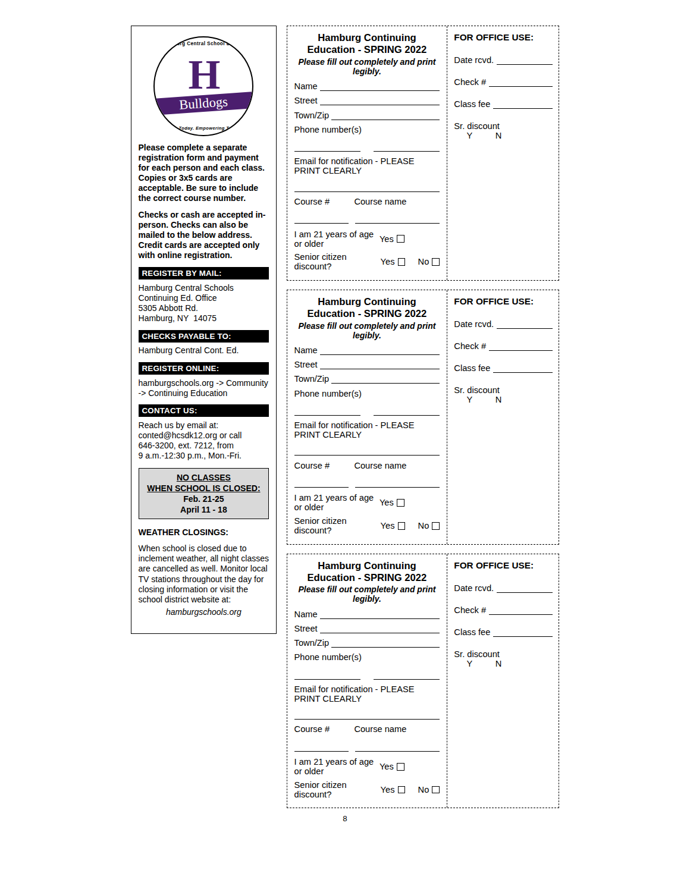Hamburg Central School District
H
Bulldogs
Inspiring Today. Empowering Tomorrow.
Please complete a separate registration form and payment for each person and each class. Copies or 3x5 cards are acceptable. Be sure to include the correct course number.
Checks or cash are accepted in-person. Checks can also be mailed to the below address. Credit cards are accepted only with online registration.
REGISTER BY MAIL:
Hamburg Central Schools
Continuing Ed. Office
5305 Abbott Rd.
Hamburg, NY 14075
CHECKS PAYABLE TO:
Hamburg Central Cont. Ed.
REGISTER ONLINE:
hamburgschools.org -> Community -> Continuing Education
CONTACT US:
Reach us by email at:
conted@hcsdk12.org or call
646-3200, ext. 7212, from
9 a.m.-12:30 p.m., Mon.-Fri.
NO CLASSES
WHEN SCHOOL IS CLOSED:
Feb. 21-25
April 11 - 18
WEATHER CLOSINGS:
When school is closed due to inclement weather, all night classes are cancelled as well. Monitor local TV stations throughout the day for closing information or visit the school district website at: hamburgschools.org
Hamburg Continuing Education - SPRING 2022
Please fill out completely and print legibly.
Name
Street
Town/Zip
Phone number(s)
Email for notification - PLEASE PRINT CLEARLY
Course #Course name
I am 21 years of age or older Yes
Senior citizen discount? Yes No
FOR OFFICE USE:
Date rcvd.
Check #
Class fee
Sr. discount Y N
Hamburg Continuing Education - SPRING 2022
Please fill out completely and print legibly.
Name
Street
Town/Zip
Phone number(s)
Email for notification - PLEASE PRINT CLEARLY
Course #Course name
I am 21 years of age or older Yes
Senior citizen discount? Yes No
FOR OFFICE USE:
Date rcvd.
Check #
Class fee
Sr. discount Y N
Hamburg Continuing Education - SPRING 2022
Please fill out completely and print legibly.
Name
Street
Town/Zip
Phone number(s)
Email for notification - PLEASE PRINT CLEARLY
Course #Course name
I am 21 years of age or older Yes
Senior citizen discount? Yes No
FOR OFFICE USE:
Date rcvd.
Check #
Class fee
Sr. discount Y N
8